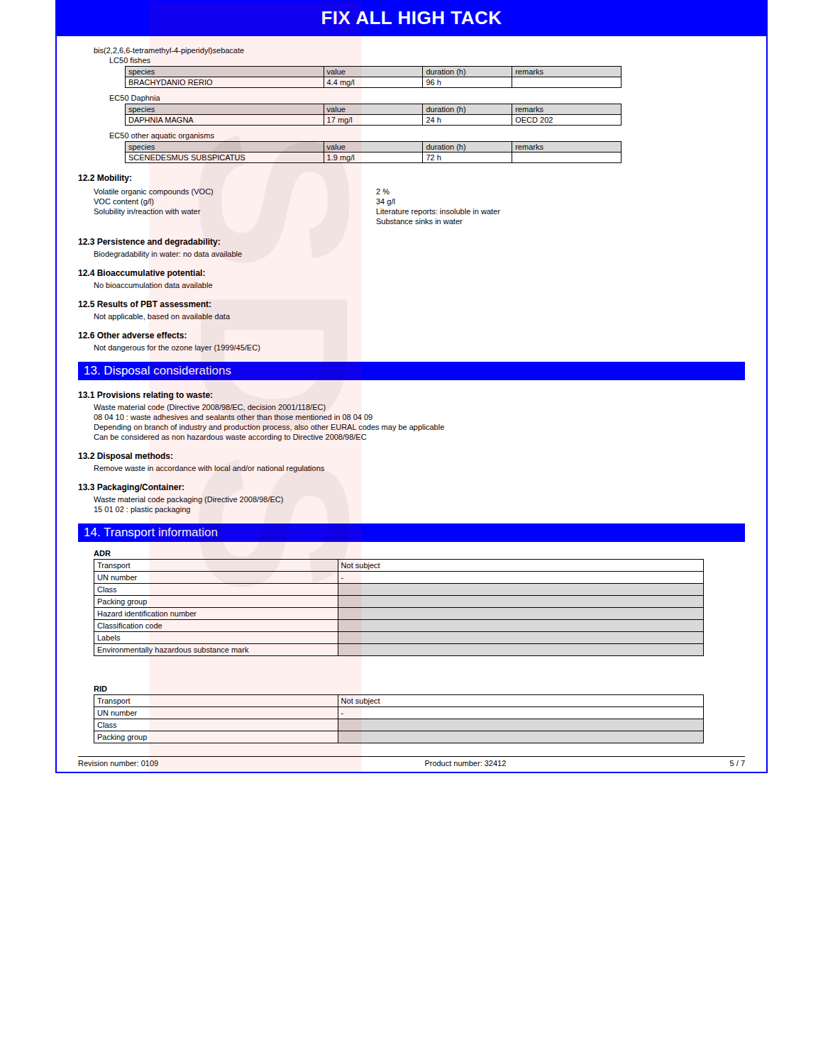SDS
FIX ALL HIGH TACK
bis(2,2,6,6-tetramethyl-4-piperidyl)sebacate
LC50 fishes
| species | value | duration (h) | remarks |
| --- | --- | --- | --- |
| BRACHYDANIO RERIO | 4.4 mg/l | 96 h | |
EC50 Daphnia
| species | value | duration (h) | remarks |
| --- | --- | --- | --- |
| DAPHNIA MAGNA | 17 mg/l | 24 h | OECD 202 |
EC50 other aquatic organisms
| species | value | duration (h) | remarks |
| --- | --- | --- | --- |
| SCENEDESMUS SUBSPICATUS | 1.9 mg/l | 72 h | |
12.2 Mobility:
Volatile organic compounds (VOC)
VOC content (g/l)
Solubility in/reaction with water
2 %
34 g/l
Literature reports: insoluble in water
Substance sinks in water
12.3 Persistence and degradability:
Biodegradability in water: no data available
12.4 Bioaccumulative potential:
No bioaccumulation data available
12.5 Results of PBT assessment:
Not applicable, based on available data
12.6 Other adverse effects:
Not dangerous for the ozone layer (1999/45/EC)
13. Disposal considerations
13.1 Provisions relating to waste:
Waste material code (Directive 2008/98/EC, decision 2001/118/EC)
08 04 10 : waste adhesives and sealants other than those mentioned in 08 04 09
Depending on branch of industry and production process, also other EURAL codes may be applicable
Can be considered as non hazardous waste according to Directive 2008/98/EC
13.2 Disposal methods:
Remove waste in accordance with local and/or national regulations
13.3 Packaging/Container:
Waste material code packaging (Directive 2008/98/EC)
15 01 02 : plastic packaging
14. Transport information
ADR
| Transport | Not subject |
| UN number | - |
| Class | |
| Packing group | |
| Hazard identification number | |
| Classification code | |
| Labels | |
| Environmentally hazardous substance mark | |
RID
| Transport | Not subject |
| UN number | - |
| Class | |
| Packing group | |
Revision number: 0109 Product number: 32412 5 / 7